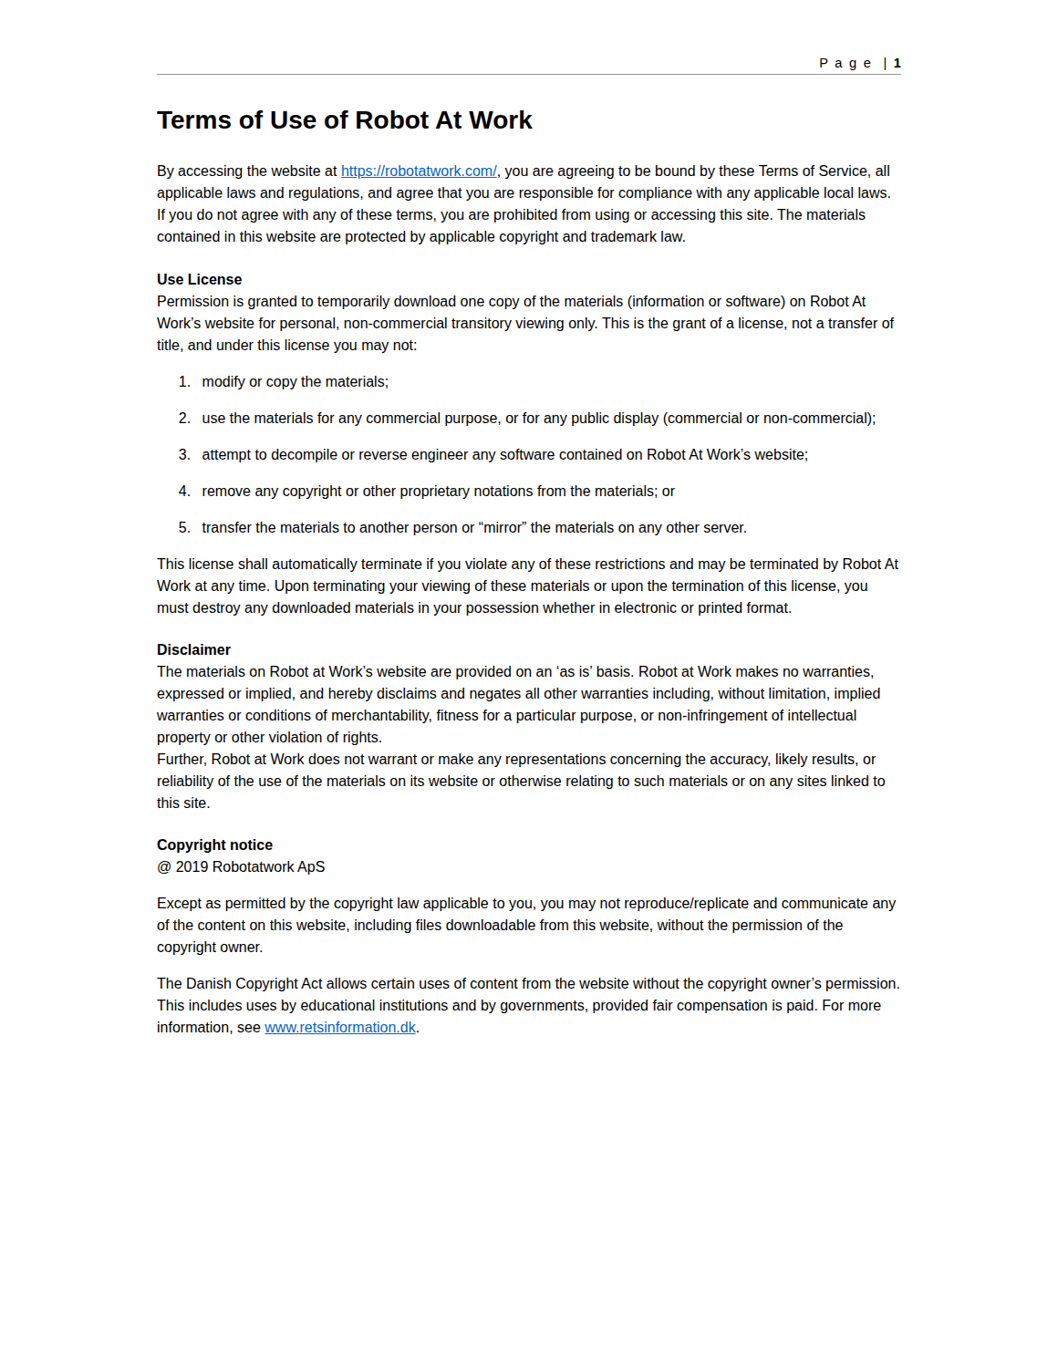P a g e | 1
Terms of Use of Robot At Work
By accessing the website at https://robotatwork.com/, you are agreeing to be bound by these Terms of Service, all applicable laws and regulations, and agree that you are responsible for compliance with any applicable local laws. If you do not agree with any of these terms, you are prohibited from using or accessing this site. The materials contained in this website are protected by applicable copyright and trademark law.
Use License
Permission is granted to temporarily download one copy of the materials (information or software) on Robot At Work’s website for personal, non-commercial transitory viewing only. This is the grant of a license, not a transfer of title, and under this license you may not:
modify or copy the materials;
use the materials for any commercial purpose, or for any public display (commercial or non-commercial);
attempt to decompile or reverse engineer any software contained on Robot At Work’s website;
remove any copyright or other proprietary notations from the materials; or
transfer the materials to another person or “mirror” the materials on any other server.
This license shall automatically terminate if you violate any of these restrictions and may be terminated by Robot At Work at any time. Upon terminating your viewing of these materials or upon the termination of this license, you must destroy any downloaded materials in your possession whether in electronic or printed format.
Disclaimer
The materials on Robot at Work’s website are provided on an ‘as is’ basis. Robot at Work makes no warranties, expressed or implied, and hereby disclaims and negates all other warranties including, without limitation, implied warranties or conditions of merchantability, fitness for a particular purpose, or non-infringement of intellectual property or other violation of rights.
Further, Robot at Work does not warrant or make any representations concerning the accuracy, likely results, or reliability of the use of the materials on its website or otherwise relating to such materials or on any sites linked to this site.
Copyright notice
@ 2019 Robotatwork ApS
Except as permitted by the copyright law applicable to you, you may not reproduce/replicate and communicate any of the content on this website, including files downloadable from this website, without the permission of the copyright owner.
The Danish Copyright Act allows certain uses of content from the website without the copyright owner’s permission. This includes uses by educational institutions and by governments, provided fair compensation is paid. For more information, see www.retsinformation.dk.